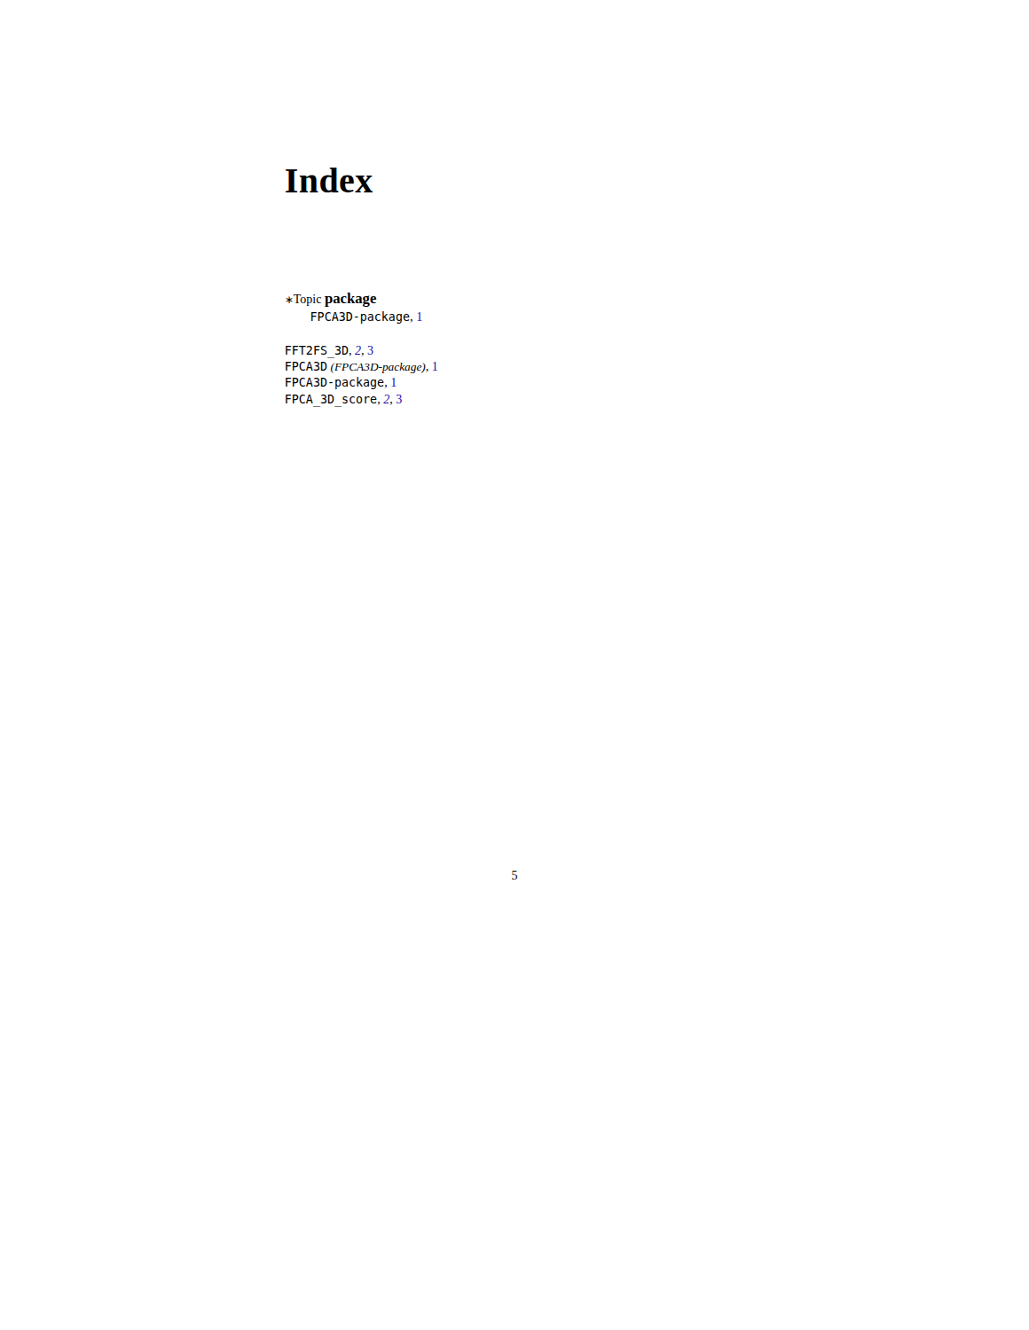Index
∗Topic package
FPCA3D-package, 1
FFT2FS_3D, 2, 3
FPCA3D (FPCA3D-package), 1
FPCA3D-package, 1
FPCA_3D_score, 2, 3
5